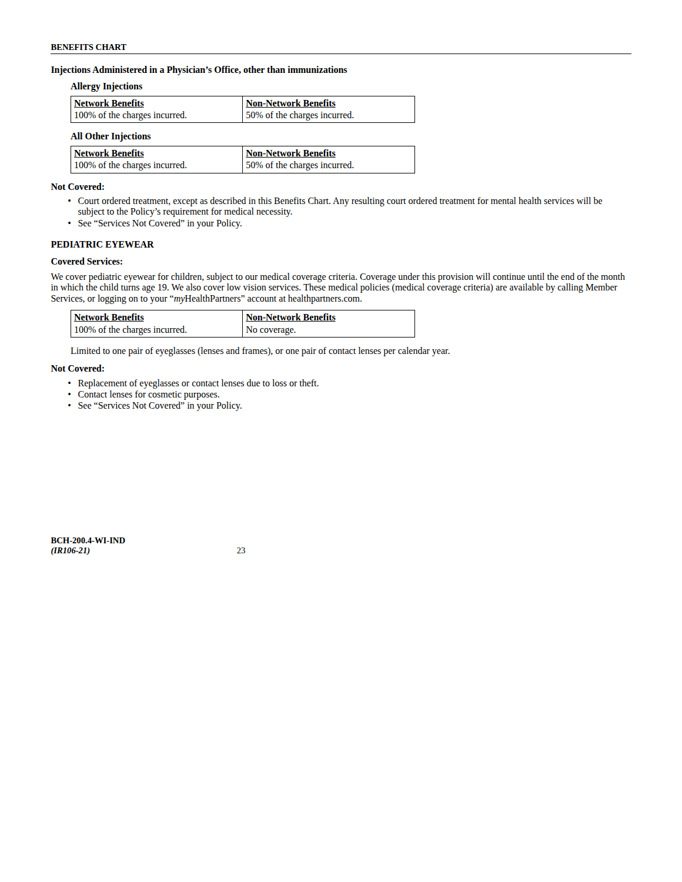BENEFITS CHART
Injections Administered in a Physician’s Office, other than immunizations
Allergy Injections
| Network Benefits 100% of the charges incurred. | Non-Network Benefits 50% of the charges incurred. |
All Other Injections
| Network Benefits 100% of the charges incurred. | Non-Network Benefits 50% of the charges incurred. |
Not Covered:
Court ordered treatment, except as described in this Benefits Chart. Any resulting court ordered treatment for mental health services will be subject to the Policy’s requirement for medical necessity.
See “Services Not Covered” in your Policy.
PEDIATRIC EYEWEAR
Covered Services:
We cover pediatric eyewear for children, subject to our medical coverage criteria. Coverage under this provision will continue until the end of the month in which the child turns age 19. We also cover low vision services. These medical policies (medical coverage criteria) are available by calling Member Services, or logging on to your “my HealthPartners” account at healthpartners.com.
| Network Benefits 100% of the charges incurred. | Non-Network Benefits No coverage. |
Limited to one pair of eyeglasses (lenses and frames), or one pair of contact lenses per calendar year.
Not Covered:
Replacement of eyeglasses or contact lenses due to loss or theft.
Contact lenses for cosmetic purposes.
See “Services Not Covered” in your Policy.
BCH-200.4-WI-IND
(IR106-21)
23